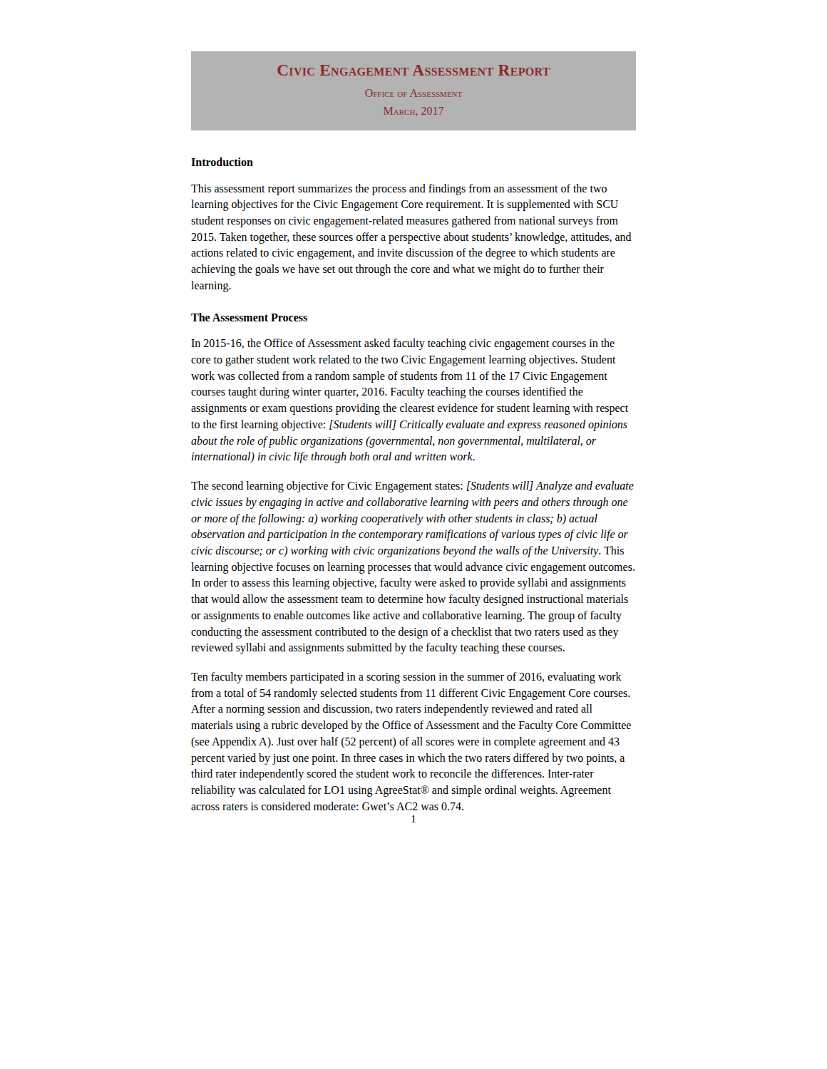Civic Engagement Assessment Report
Office of Assessment
March, 2017
Introduction
This assessment report summarizes the process and findings from an assessment of the two learning objectives for the Civic Engagement Core requirement. It is supplemented with SCU student responses on civic engagement-related measures gathered from national surveys from 2015. Taken together, these sources offer a perspective about students’ knowledge, attitudes, and actions related to civic engagement, and invite discussion of the degree to which students are achieving the goals we have set out through the core and what we might do to further their learning.
The Assessment Process
In 2015-16, the Office of Assessment asked faculty teaching civic engagement courses in the core to gather student work related to the two Civic Engagement learning objectives. Student work was collected from a random sample of students from 11 of the 17 Civic Engagement courses taught during winter quarter, 2016. Faculty teaching the courses identified the assignments or exam questions providing the clearest evidence for student learning with respect to the first learning objective: [Students will] Critically evaluate and express reasoned opinions about the role of public organizations (governmental, non governmental, multilateral, or international) in civic life through both oral and written work.
The second learning objective for Civic Engagement states: [Students will] Analyze and evaluate civic issues by engaging in active and collaborative learning with peers and others through one or more of the following: a) working cooperatively with other students in class; b) actual observation and participation in the contemporary ramifications of various types of civic life or civic discourse; or c) working with civic organizations beyond the walls of the University. This learning objective focuses on learning processes that would advance civic engagement outcomes. In order to assess this learning objective, faculty were asked to provide syllabi and assignments that would allow the assessment team to determine how faculty designed instructional materials or assignments to enable outcomes like active and collaborative learning. The group of faculty conducting the assessment contributed to the design of a checklist that two raters used as they reviewed syllabi and assignments submitted by the faculty teaching these courses.
Ten faculty members participated in a scoring session in the summer of 2016, evaluating work from a total of 54 randomly selected students from 11 different Civic Engagement Core courses. After a norming session and discussion, two raters independently reviewed and rated all materials using a rubric developed by the Office of Assessment and the Faculty Core Committee (see Appendix A). Just over half (52 percent) of all scores were in complete agreement and 43 percent varied by just one point. In three cases in which the two raters differed by two points, a third rater independently scored the student work to reconcile the differences. Inter-rater reliability was calculated for LO1 using AgreeStat® and simple ordinal weights. Agreement across raters is considered moderate: Gwet’s AC2 was 0.74.
1